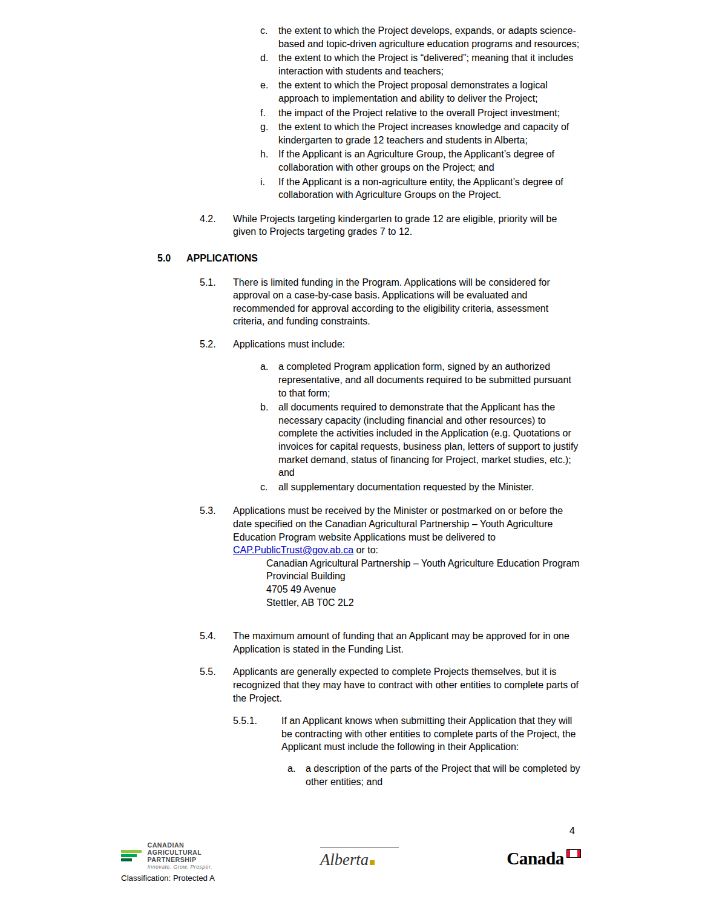c. the extent to which the Project develops, expands, or adapts science-based and topic-driven agriculture education programs and resources;
d. the extent to which the Project is “delivered”; meaning that it includes interaction with students and teachers;
e. the extent to which the Project proposal demonstrates a logical approach to implementation and ability to deliver the Project;
f. the impact of the Project relative to the overall Project investment;
g. the extent to which the Project increases knowledge and capacity of kindergarten to grade 12 teachers and students in Alberta;
h. If the Applicant is an Agriculture Group, the Applicant’s degree of collaboration with other groups on the Project; and
i. If the Applicant is a non-agriculture entity, the Applicant’s degree of collaboration with Agriculture Groups on the Project.
4.2. While Projects targeting kindergarten to grade 12 are eligible, priority will be given to Projects targeting grades 7 to 12.
5.0 APPLICATIONS
5.1. There is limited funding in the Program. Applications will be considered for approval on a case-by-case basis. Applications will be evaluated and recommended for approval according to the eligibility criteria, assessment criteria, and funding constraints.
5.2. Applications must include:
a. a completed Program application form, signed by an authorized representative, and all documents required to be submitted pursuant to that form;
b. all documents required to demonstrate that the Applicant has the necessary capacity (including financial and other resources) to complete the activities included in the Application (e.g. Quotations or invoices for capital requests, business plan, letters of support to justify market demand, status of financing for Project, market studies, etc.); and
c. all supplementary documentation requested by the Minister.
5.3. Applications must be received by the Minister or postmarked on or before the date specified on the Canadian Agricultural Partnership – Youth Agriculture Education Program website Applications must be delivered to CAP.PublicTrust@gov.ab.ca or to:
Canadian Agricultural Partnership – Youth Agriculture Education Program
Provincial Building
4705 49 Avenue
Stettler, AB T0C 2L2
5.4. The maximum amount of funding that an Applicant may be approved for in one Application is stated in the Funding List.
5.5. Applicants are generally expected to complete Projects themselves, but it is recognized that they may have to contract with other entities to complete parts of the Project.
5.5.1. If an Applicant knows when submitting their Application that they will be contracting with other entities to complete parts of the Project, the Applicant must include the following in their Application:
a. a description of the parts of the Project that will be completed by other entities; and
4
CANADIAN
AGRICULTURAL
PARTNERSHIP
Innovate. Grow. Prosper.
Alberta
Canada
Classification: Protected A